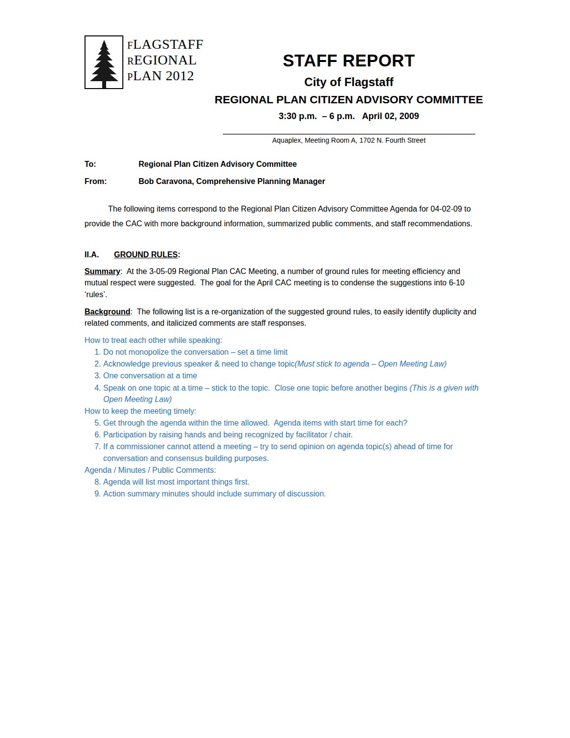FLAGSTAFF
REGIONAL
PLAN 2012
STAFF REPORT
City of Flagstaff
REGIONAL PLAN CITIZEN ADVISORY COMMITTEE
3:30 p.m. – 6 p.m. April 02, 2009
_____________________________________________________________
Aquaplex, Meeting Room A, 1702 N. Fourth Street
To: Regional Plan Citizen Advisory Committee
From: Bob Caravona, Comprehensive Planning Manager
The following items correspond to the Regional Plan Citizen Advisory Committee Agenda for 04-02-09 to provide the CAC with more background information, summarized public comments, and staff recommendations.
II.A. GROUND RULES:
Summary: At the 3-05-09 Regional Plan CAC Meeting, a number of ground rules for meeting efficiency and mutual respect were suggested. The goal for the April CAC meeting is to condense the suggestions into 6-10 ‘rules’.
Background: The following list is a re-organization of the suggested ground rules, to easily identify duplicity and related comments, and italicized comments are staff responses.
How to treat each other while speaking:
Do not monopolize the conversation – set a time limit
Acknowledge previous speaker & need to change topic(Must stick to agenda – Open Meeting Law)
One conversation at a time
Speak on one topic at a time – stick to the topic. Close one topic before another begins (This is a given with Open Meeting Law)
How to keep the meeting timely:
Get through the agenda within the time allowed. Agenda items with start time for each?
Participation by raising hands and being recognized by facilitator / chair.
If a commissioner cannot attend a meeting – try to send opinion on agenda topic(s) ahead of time for conversation and consensus building purposes.
Agenda / Minutes / Public Comments:
Agenda will list most important things first.
Action summary minutes should include summary of discussion.